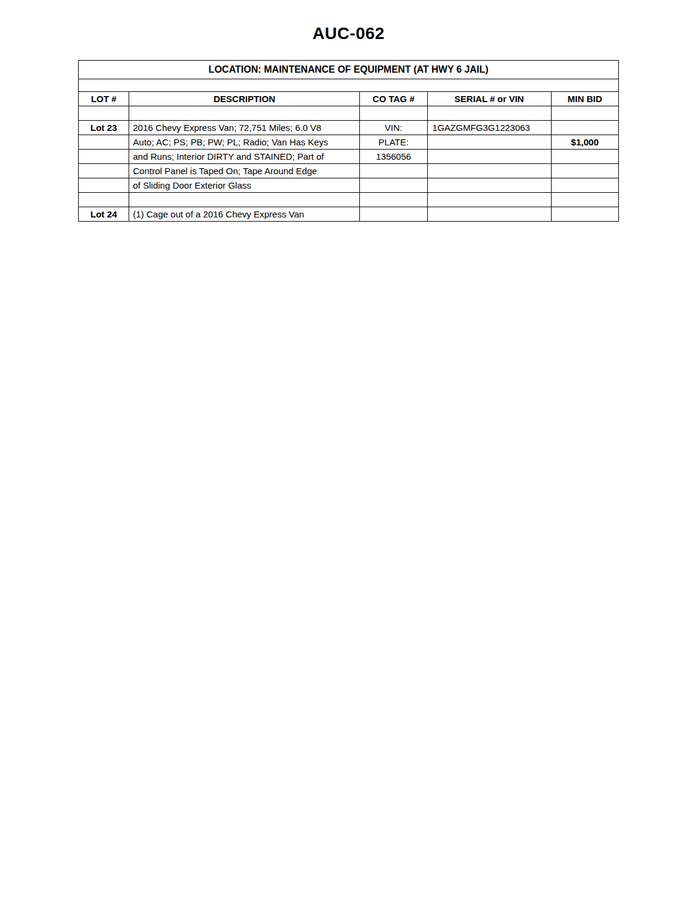AUC-062
| LOCATION: MAINTENANCE OF EQUIPMENT (AT HWY 6 JAIL) |
| LOT # | DESCRIPTION | CO TAG # | SERIAL # or VIN | MIN BID |
| Lot 23 | 2016 Chevy Express Van; 72,751 Miles; 6.0 V8 | VIN: | 1GAZGMFG3G1223063 | |
| | Auto; AC; PS; PB; PW; PL; Radio; Van Has Keys | PLATE: | | $1,000 |
| | and Runs; Interior DIRTY and STAINED; Part of | 1356056 | | |
| | Control Panel is Taped On; Tape Around Edge | | | |
| | of Sliding Door Exterior Glass | | | |
| Lot 24 | (1) Cage out of a 2016 Chevy Express Van | | | |